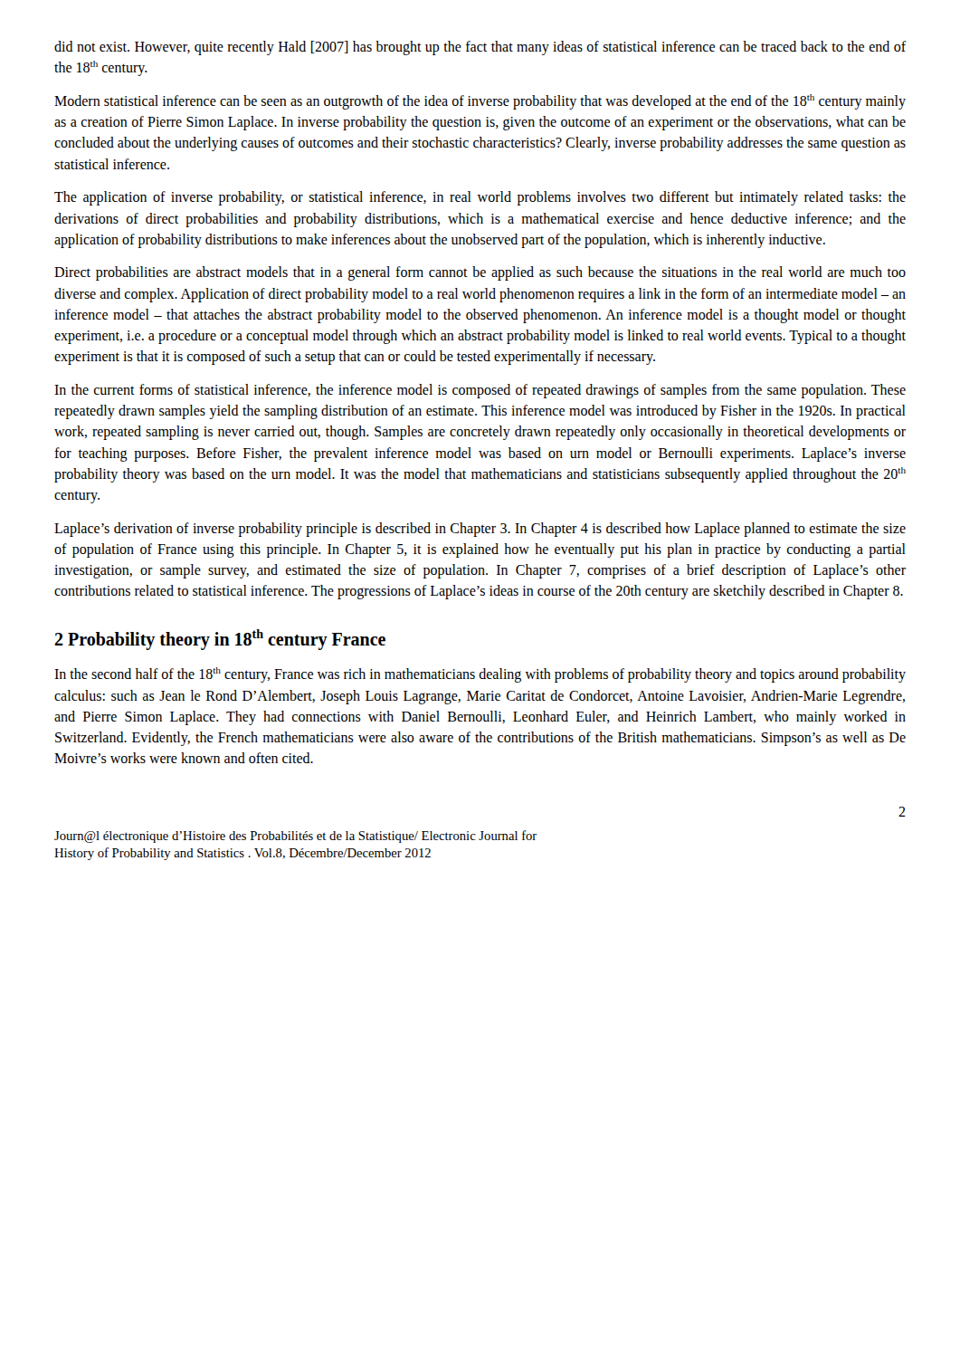did not exist. However, quite recently Hald [2007] has brought up the fact that many ideas of statistical inference can be traced back to the end of the 18th century.
Modern statistical inference can be seen as an outgrowth of the idea of inverse probability that was developed at the end of the 18th century mainly as a creation of Pierre Simon Laplace. In inverse probability the question is, given the outcome of an experiment or the observations, what can be concluded about the underlying causes of outcomes and their stochastic characteristics? Clearly, inverse probability addresses the same question as statistical inference.
The application of inverse probability, or statistical inference, in real world problems involves two different but intimately related tasks: the derivations of direct probabilities and probability distributions, which is a mathematical exercise and hence deductive inference; and the application of probability distributions to make inferences about the unobserved part of the population, which is inherently inductive.
Direct probabilities are abstract models that in a general form cannot be applied as such because the situations in the real world are much too diverse and complex. Application of direct probability model to a real world phenomenon requires a link in the form of an intermediate model – an inference model – that attaches the abstract probability model to the observed phenomenon. An inference model is a thought model or thought experiment, i.e. a procedure or a conceptual model through which an abstract probability model is linked to real world events. Typical to a thought experiment is that it is composed of such a setup that can or could be tested experimentally if necessary.
In the current forms of statistical inference, the inference model is composed of repeated drawings of samples from the same population. These repeatedly drawn samples yield the sampling distribution of an estimate. This inference model was introduced by Fisher in the 1920s. In practical work, repeated sampling is never carried out, though. Samples are concretely drawn repeatedly only occasionally in theoretical developments or for teaching purposes. Before Fisher, the prevalent inference model was based on urn model or Bernoulli experiments. Laplace’s inverse probability theory was based on the urn model. It was the model that mathematicians and statisticians subsequently applied throughout the 20th century.
Laplace’s derivation of inverse probability principle is described in Chapter 3. In Chapter 4 is described how Laplace planned to estimate the size of population of France using this principle. In Chapter 5, it is explained how he eventually put his plan in practice by conducting a partial investigation, or sample survey, and estimated the size of population. In Chapter 7, comprises of a brief description of Laplace’s other contributions related to statistical inference. The progressions of Laplace’s ideas in course of the 20th century are sketchily described in Chapter 8.
2 Probability theory in 18th century France
In the second half of the 18th century, France was rich in mathematicians dealing with problems of probability theory and topics around probability calculus: such as Jean le Rond D’Alembert, Joseph Louis Lagrange, Marie Caritat de Condorcet, Antoine Lavoisier, Andrien-Marie Legrendre, and Pierre Simon Laplace. They had connections with Daniel Bernoulli, Leonhard Euler, and Heinrich Lambert, who mainly worked in Switzerland. Evidently, the French mathematicians were also aware of the contributions of the British mathematicians. Simpson’s as well as De Moivre’s works were known and often cited.
2
Journ@l électronique d’Histoire des Probabilités et de la Statistique/ Electronic Journal for
History of Probability and Statistics . Vol.8, Décembre/December 2012